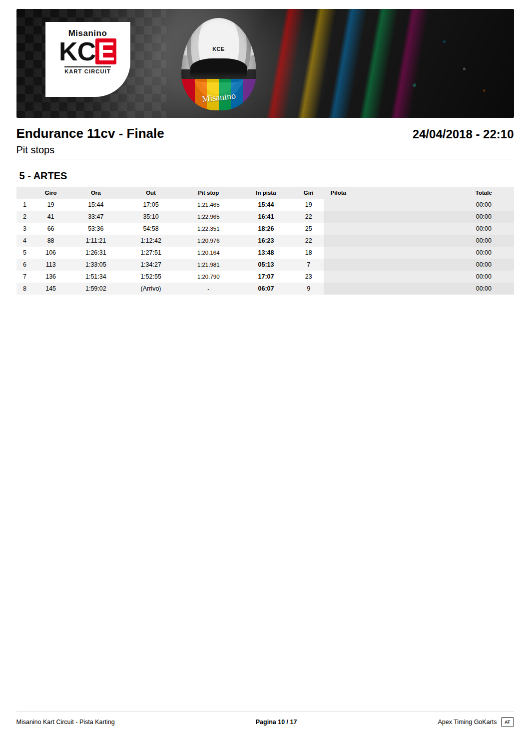Misanino
KCE
KART CIRCUIT
KCE Misanino
Endurance 11cv - Finale
24/04/2018 - 22:10
Pit stops
5 - ARTES
| | Giro | Ora | Out | Pit stop | In pista | Giri | Pilota | Totale |
| --- | --- | --- | --- | --- | --- | --- | --- | --- |
| 1 | 19 | 15:44 | 17:05 | 1:21.465 | 15:44 | 19 | | 00:00 |
| 2 | 41 | 33:47 | 35:10 | 1:22.965 | 16:41 | 22 | | 00:00 |
| 3 | 66 | 53:36 | 54:58 | 1:22.351 | 18:26 | 25 | | 00:00 |
| 4 | 88 | 1:11:21 | 1:12:42 | 1:20.976 | 16:23 | 22 | | 00:00 |
| 5 | 106 | 1:26:31 | 1:27:51 | 1:20.164 | 13:48 | 18 | | 00:00 |
| 6 | 113 | 1:33:05 | 1:34:27 | 1:21.981 | 05:13 | 7 | | 00:00 |
| 7 | 136 | 1:51:34 | 1:52:55 | 1:20.790 | 17:07 | 23 | | 00:00 |
| 8 | 145 | 1:59:02 | (Arrivo) | - | 06:07 | 9 | | 00:00 |
Misanino Kart Circuit - Pista Karting
Pagina 10 / 17
Apex Timing GoKarts